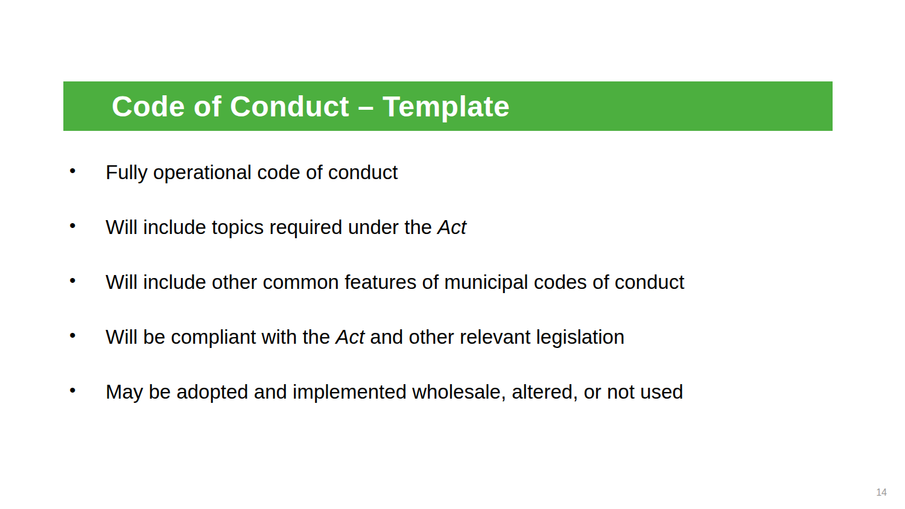Code of Conduct – Template
Fully operational code of conduct
Will include topics required under the Act
Will include other common features of municipal codes of conduct
Will be compliant with the Act and other relevant legislation
May be adopted and implemented wholesale, altered, or not used
14